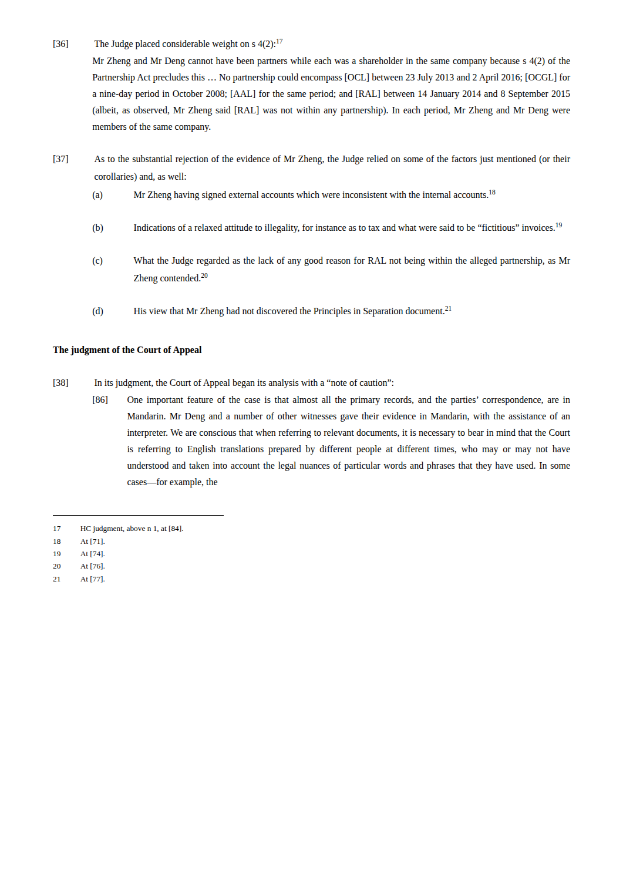[36]
The Judge placed considerable weight on s 4(2):17
Mr Zheng and Mr Deng cannot have been partners while each was a shareholder in the same company because s 4(2) of the Partnership Act precludes this … No partnership could encompass [OCL] between 23 July 2013 and 2 April 2016; [OCGL] for a nine-day period in October 2008; [AAL] for the same period; and [RAL] between 14 January 2014 and 8 September 2015 (albeit, as observed, Mr Zheng said [RAL] was not within any partnership). In each period, Mr Zheng and Mr Deng were members of the same company.
[37]
As to the substantial rejection of the evidence of Mr Zheng, the Judge relied on some of the factors just mentioned (or their corollaries) and, as well:
(a) Mr Zheng having signed external accounts which were inconsistent with the internal accounts.18
(b) Indications of a relaxed attitude to illegality, for instance as to tax and what were said to be “fictitious” invoices.19
(c) What the Judge regarded as the lack of any good reason for RAL not being within the alleged partnership, as Mr Zheng contended.20
(d) His view that Mr Zheng had not discovered the Principles in Separation document.21
The judgment of the Court of Appeal
[38]
In its judgment, the Court of Appeal began its analysis with a “note of caution”:
[86] One important feature of the case is that almost all the primary records, and the parties’ correspondence, are in Mandarin. Mr Deng and a number of other witnesses gave their evidence in Mandarin, with the assistance of an interpreter. We are conscious that when referring to relevant documents, it is necessary to bear in mind that the Court is referring to English translations prepared by different people at different times, who may or may not have understood and taken into account the legal nuances of particular words and phrases that they have used. In some cases—for example, the
17 HC judgment, above n 1, at [84].
18 At [71].
19 At [74].
20 At [76].
21 At [77].